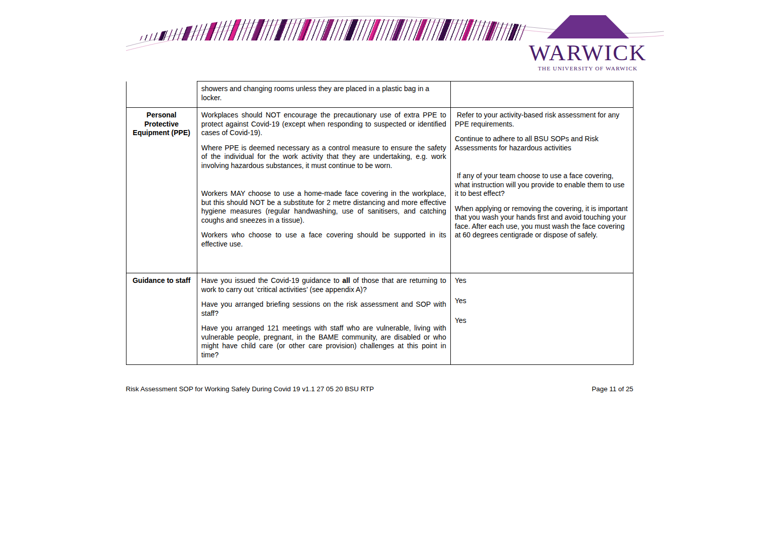WARWICK
THE UNIVERSITY OF WARWICK
| | showers and changing rooms unless they are placed in a plastic bag in a locker. | |
| Personal Protective Equipment (PPE) | Workplaces should NOT encourage the precautionary use of extra PPE to protect against Covid-19 (except when responding to suspected or identified cases of Covid-19). Where PPE is deemed necessary as a control measure to ensure the safety of the individual for the work activity that they are undertaking, e.g. work involving hazardous substances, it must continue to be worn. Workers MAY choose to use a home-made face covering in the workplace, but this should NOT be a substitute for 2 metre distancing and more effective hygiene measures (regular handwashing, use of sanitisers, and catching coughs and sneezes in a tissue). Workers who choose to use a face covering should be supported in its effective use. | Refer to your activity-based risk assessment for any PPE requirements. Continue to adhere to all BSU SOPs and Risk Assessments for hazardous activities If any of your team choose to use a face covering, what instruction will you provide to enable them to use it to best effect? When applying or removing the covering, it is important that you wash your hands first and avoid touching your face. After each use, you must wash the face covering at 60 degrees centigrade or dispose of safely. |
| Guidance to staff | Have you issued the Covid-19 guidance to all of those that are returning to work to carry out ‘critical activities’ (see appendix A)? Have you arranged briefing sessions on the risk assessment and SOP with staff? Have you arranged 121 meetings with staff who are vulnerable, living with vulnerable people, pregnant, in the BAME community, are disabled or who might have child care (or other care provision) challenges at this point in time? | Yes Yes Yes |
Risk Assessment SOP for Working Safely During Covid 19 v1.1 27 05 20 BSU RTP
Page 11 of 25